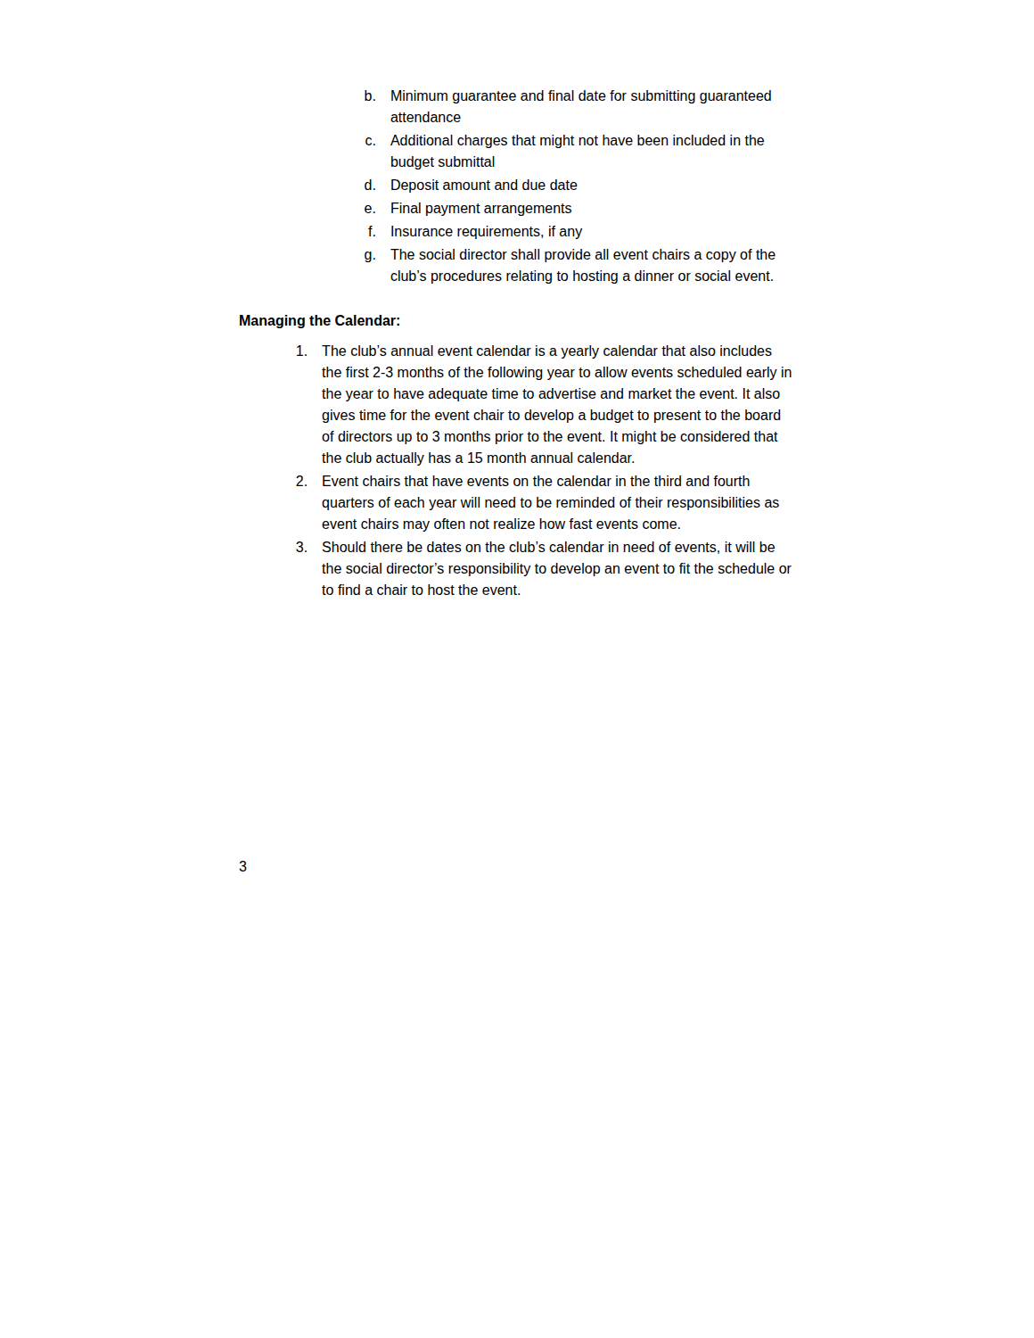Minimum guarantee and final date for submitting guaranteed attendance
Additional charges that might not have been included in the budget submittal
Deposit amount and due date
Final payment arrangements
Insurance requirements, if any
The social director shall provide all event chairs a copy of the club’s procedures relating to hosting a dinner or social event.
Managing the Calendar:
The club’s annual event calendar is a yearly calendar that also includes the first 2-3 months of the following year to allow events scheduled early in the year to have adequate time to advertise and market the event. It also gives time for the event chair to develop a budget to present to the board of directors up to 3 months prior to the event. It might be considered that the club actually has a 15 month annual calendar.
Event chairs that have events on the calendar in the third and fourth quarters of each year will need to be reminded of their responsibilities as event chairs may often not realize how fast events come.
Should there be dates on the club’s calendar in need of events, it will be the social director’s responsibility to develop an event to fit the schedule or to find a chair to host the event.
3